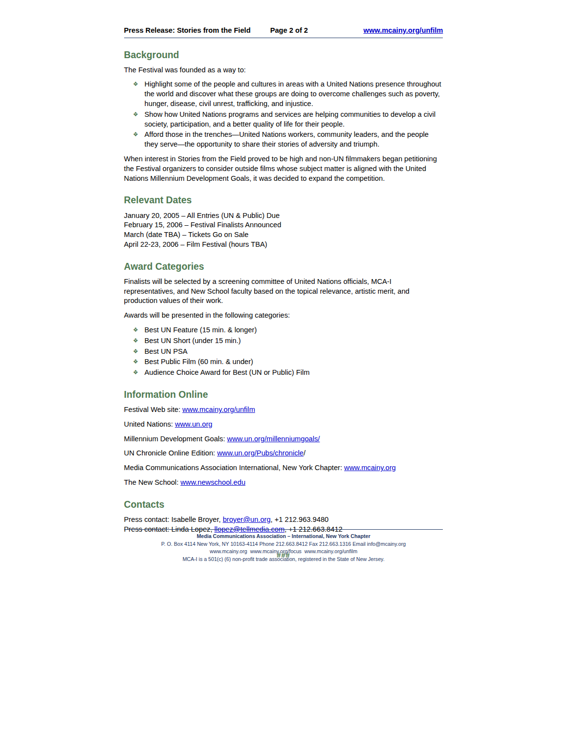Press Release: Stories from the Field Page 2 of 2 www.mcainy.org/unfilm
Background
The Festival was founded as a way to:
Highlight some of the people and cultures in areas with a United Nations presence throughout the world and discover what these groups are doing to overcome challenges such as poverty, hunger, disease, civil unrest, trafficking, and injustice.
Show how United Nations programs and services are helping communities to develop a civil society, participation, and a better quality of life for their people.
Afford those in the trenches—United Nations workers, community leaders, and the people they serve—the opportunity to share their stories of adversity and triumph.
When interest in Stories from the Field proved to be high and non-UN filmmakers began petitioning the Festival organizers to consider outside films whose subject matter is aligned with the United Nations Millennium Development Goals, it was decided to expand the competition.
Relevant Dates
January 20, 2005 – All Entries (UN & Public) Due
February 15, 2006 – Festival Finalists Announced
March (date TBA) – Tickets Go on Sale
April 22-23, 2006 – Film Festival (hours TBA)
Award Categories
Finalists will be selected by a screening committee of United Nations officials, MCA-I representatives, and New School faculty based on the topical relevance, artistic merit, and production values of their work.
Awards will be presented in the following categories:
Best UN Feature (15 min. & longer)
Best UN Short (under 15 min.)
Best UN PSA
Best Public Film (60 min. & under)
Audience Choice Award for Best (UN or Public) Film
Information Online
Festival Web site: www.mcainy.org/unfilm
United Nations: www.un.org
Millennium Development Goals: www.un.org/millenniumgoals/
UN Chronicle Online Edition: www.un.org/Pubs/chronicle/
Media Communications Association International, New York Chapter: www.mcainy.org
The New School: www.newschool.edu
Contacts
Press contact: Isabelle Broyer, broyer@un.org, +1 212.963.9480
Press contact: Linda Lopez, llopez@tellmedia.com, +1 212.663.8412
###
Media Communications Association – International, New York Chapter
P. O. Box 4114 New York, NY 10163-4114 Phone 212.663.8412 Fax 212.663.1316 Email info@mcainy.org
www.mcainy.org www.mcainy.org/focus www.mcainy.org/unfilm
MCA-I is a 501(c) (6) non-profit trade association, registered in the State of New Jersey.